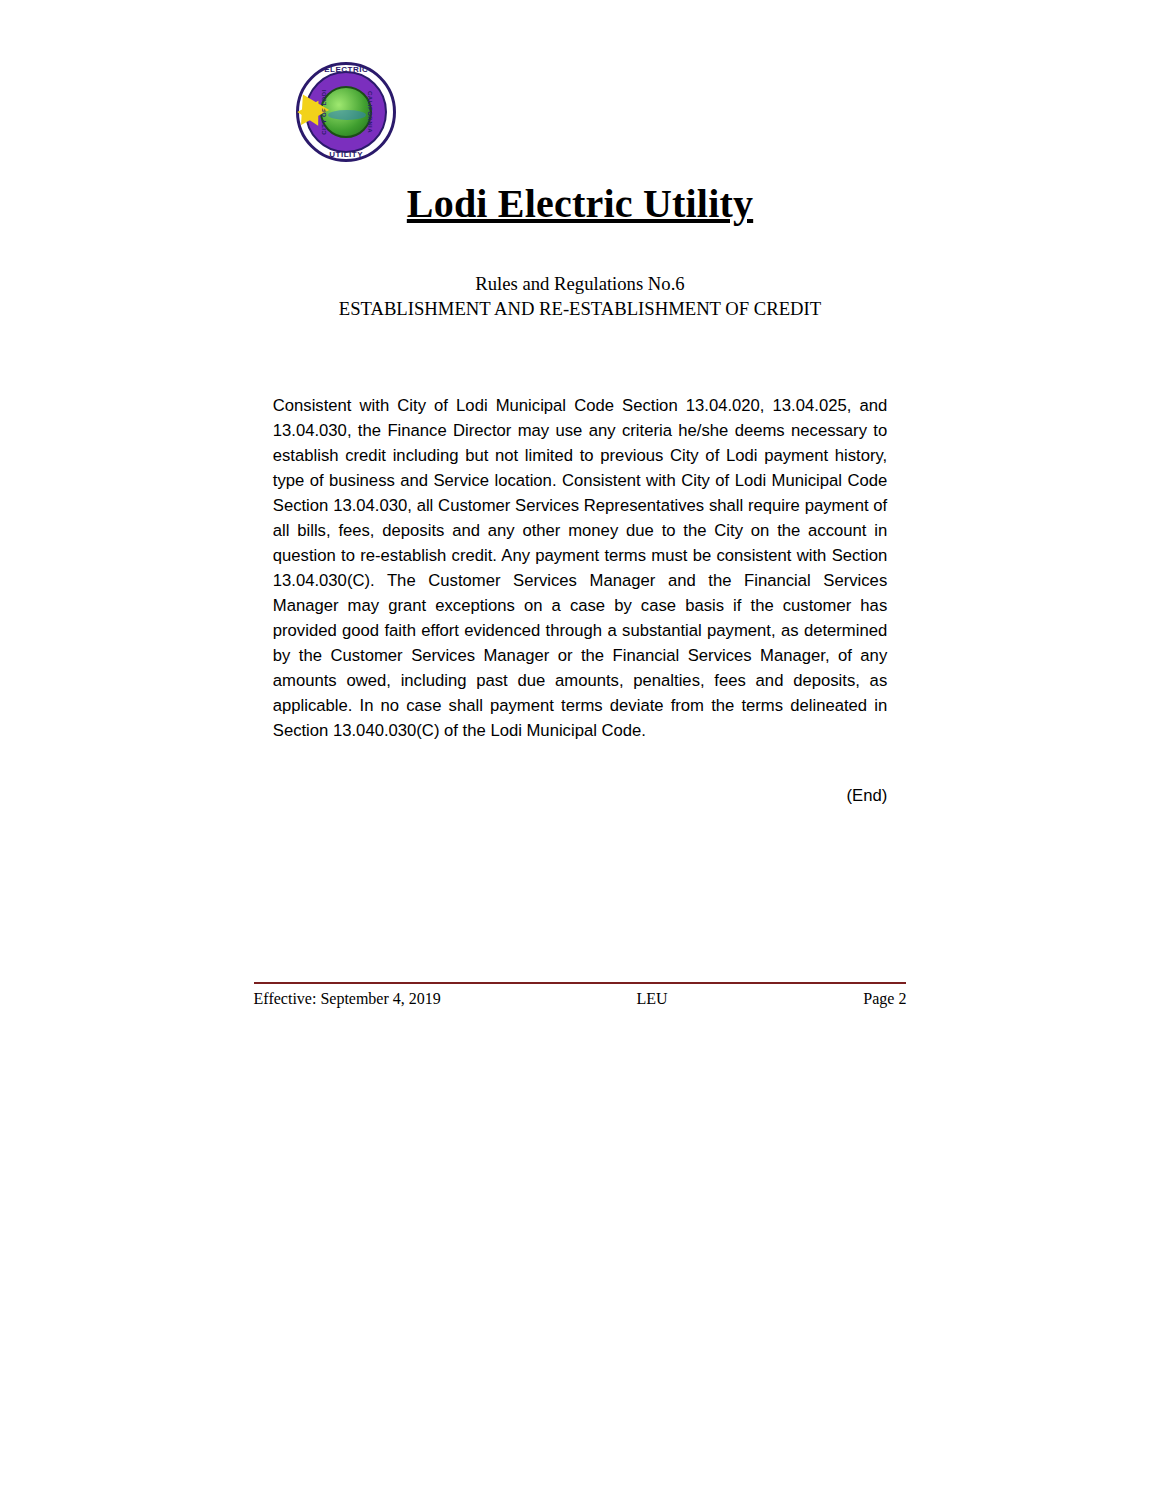ELECTRIC
UTILITY
CITY OF LODI
CALIFORNIA
Lodi Electric Utility
Rules and Regulations No.6 ESTABLISHMENT AND RE-ESTABLISHMENT OF CREDIT
Consistent with City of Lodi Municipal Code Section 13.04.020, 13.04.025, and 13.04.030, the Finance Director may use any criteria he/she deems necessary to establish credit including but not limited to previous City of Lodi payment history, type of business and Service location. Consistent with City of Lodi Municipal Code Section 13.04.030, all Customer Services Representatives shall require payment of all bills, fees, deposits and any other money due to the City on the account in question to re-establish credit. Any payment terms must be consistent with Section 13.04.030(C). The Customer Services Manager and the Financial Services Manager may grant exceptions on a case by case basis if the customer has provided good faith effort evidenced through a substantial payment, as determined by the Customer Services Manager or the Financial Services Manager, of any amounts owed, including past due amounts, penalties, fees and deposits, as applicable. In no case shall payment terms deviate from the terms delineated in Section 13.040.030(C) of the Lodi Municipal Code.
(End)
Effective: September 4, 2019
LEU
Page 2